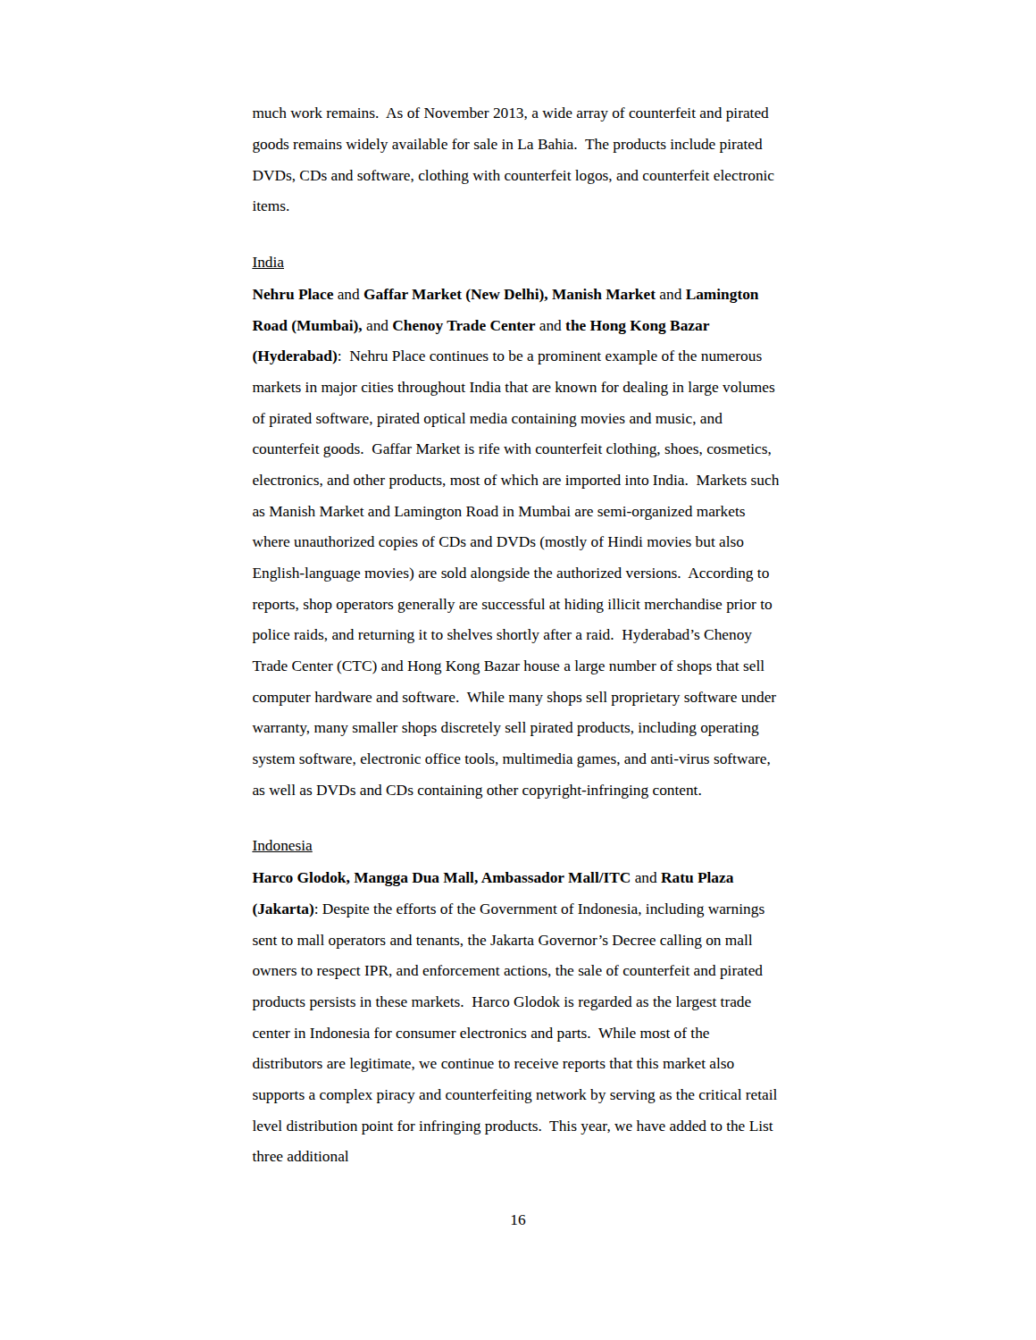much work remains. As of November 2013, a wide array of counterfeit and pirated goods remains widely available for sale in La Bahia. The products include pirated DVDs, CDs and software, clothing with counterfeit logos, and counterfeit electronic items.
India
Nehru Place and Gaffar Market (New Delhi), Manish Market and Lamington Road (Mumbai), and Chenoy Trade Center and the Hong Kong Bazar (Hyderabad): Nehru Place continues to be a prominent example of the numerous markets in major cities throughout India that are known for dealing in large volumes of pirated software, pirated optical media containing movies and music, and counterfeit goods. Gaffar Market is rife with counterfeit clothing, shoes, cosmetics, electronics, and other products, most of which are imported into India. Markets such as Manish Market and Lamington Road in Mumbai are semi-organized markets where unauthorized copies of CDs and DVDs (mostly of Hindi movies but also English-language movies) are sold alongside the authorized versions. According to reports, shop operators generally are successful at hiding illicit merchandise prior to police raids, and returning it to shelves shortly after a raid. Hyderabad’s Chenoy Trade Center (CTC) and Hong Kong Bazar house a large number of shops that sell computer hardware and software. While many shops sell proprietary software under warranty, many smaller shops discretely sell pirated products, including operating system software, electronic office tools, multimedia games, and anti-virus software, as well as DVDs and CDs containing other copyright-infringing content.
Indonesia
Harco Glodok, Mangga Dua Mall, Ambassador Mall/ITC and Ratu Plaza (Jakarta): Despite the efforts of the Government of Indonesia, including warnings sent to mall operators and tenants, the Jakarta Governor’s Decree calling on mall owners to respect IPR, and enforcement actions, the sale of counterfeit and pirated products persists in these markets. Harco Glodok is regarded as the largest trade center in Indonesia for consumer electronics and parts. While most of the distributors are legitimate, we continue to receive reports that this market also supports a complex piracy and counterfeiting network by serving as the critical retail level distribution point for infringing products. This year, we have added to the List three additional
16